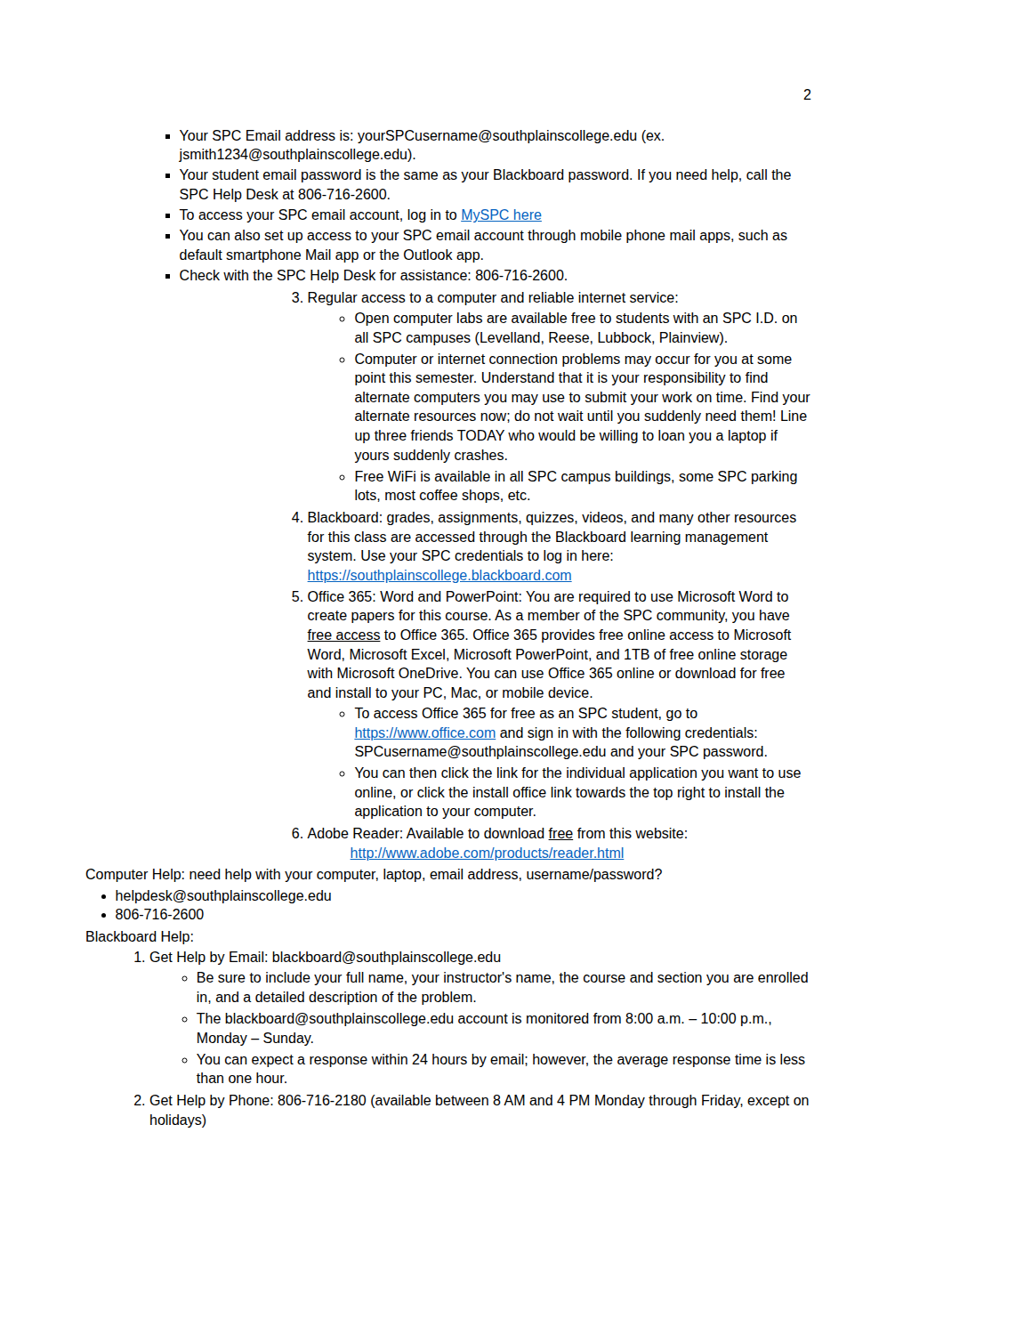2
Your SPC Email address is: yourSPCusername@southplainscollege.edu (ex. jsmith1234@southplainscollege.edu).
Your student email password is the same as your Blackboard password. If you need help, call the SPC Help Desk at 806-716-2600.
To access your SPC email account, log in to MySPC here
You can also set up access to your SPC email account through mobile phone mail apps, such as default smartphone Mail app or the Outlook app.
Check with the SPC Help Desk for assistance: 806-716-2600.
Regular access to a computer and reliable internet service:
Open computer labs are available free to students with an SPC I.D. on all SPC campuses (Levelland, Reese, Lubbock, Plainview).
Computer or internet connection problems may occur for you at some point this semester. Understand that it is your responsibility to find alternate computers you may use to submit your work on time. Find your alternate resources now; do not wait until you suddenly need them! Line up three friends TODAY who would be willing to loan you a laptop if yours suddenly crashes.
Free WiFi is available in all SPC campus buildings, some SPC parking lots, most coffee shops, etc.
Blackboard: grades, assignments, quizzes, videos, and many other resources for this class are accessed through the Blackboard learning management system. Use your SPC credentials to log in here: https://southplainscollege.blackboard.com
Office 365: Word and PowerPoint: You are required to use Microsoft Word to create papers for this course. As a member of the SPC community, you have free access to Office 365. Office 365 provides free online access to Microsoft Word, Microsoft Excel, Microsoft PowerPoint, and 1TB of free online storage with Microsoft OneDrive. You can use Office 365 online or download for free and install to your PC, Mac, or mobile device.
To access Office 365 for free as an SPC student, go to https://www.office.com and sign in with the following credentials: SPCusername@southplainscollege.edu and your SPC password.
You can then click the link for the individual application you want to use online, or click the install office link towards the top right to install the application to your computer.
Adobe Reader: Available to download free from this website:
http://www.adobe.com/products/reader.html
Computer Help: need help with your computer, laptop, email address, username/password?
helpdesk@southplainscollege.edu
806-716-2600
Blackboard Help:
Get Help by Email: blackboard@southplainscollege.edu
Be sure to include your full name, your instructor's name, the course and section you are enrolled in, and a detailed description of the problem.
The blackboard@southplainscollege.edu account is monitored from 8:00 a.m. – 10:00 p.m., Monday – Sunday.
You can expect a response within 24 hours by email; however, the average response time is less than one hour.
Get Help by Phone: 806-716-2180 (available between 8 AM and 4 PM Monday through Friday, except on holidays)